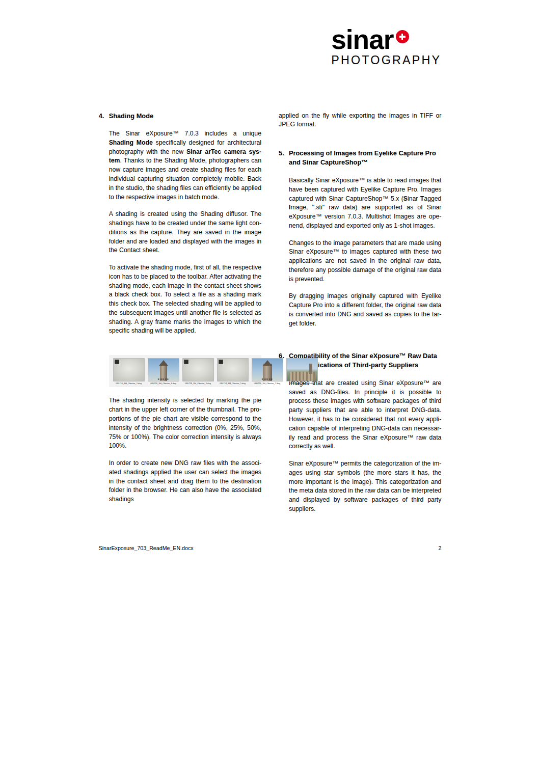sinar
PHOTOGRAPHY
4. Shading Mode
The Sinar eXposure™ 7.0.3 includes a unique Shading Mode specifically designed for architectural photography with the new Sinar arTec camera system. Thanks to the Shading Mode, photographers can now capture images and create shading files for each individual capturing situation completely mobile. Back in the studio, the shading files can efficiently be applied to the respective images in batch mode.
A shading is created using the Shading diffusor. The shadings have to be created under the same light conditions as the capture. They are saved in the image folder and are loaded and displayed with the images in the Contact sheet.
To activate the shading mode, first of all, the respective icon has to be placed to the toolbar. After activating the shading mode, each image in the contact sheet shows a black check box. To select a file as a shading mark this check box. The selected shading will be applied to the subsequent images until another file is selected as shading. A gray frame marks the images to which the specific shading will be applied.
080710_SH_Obertor_1.dng
★★★★★
080718_SH_Obertor_6.dng
080718_SH_Obertor_5.dng
080718_SH_Obertor_5.dng
★★★★★
080718_SH_Obertor_7.dng
080811_SH_Rhein_2.dng
The shading intensity is selected by marking the pie chart in the upper left corner of the thumbnail. The proportions of the pie chart are visible correspond to the intensity of the brightness correction (0%, 25%, 50%, 75% or 100%). The color correction intensity is always 100%.
In order to create new DNG raw files with the associated shadings applied the user can select the images in the contact sheet and drag them to the destination folder in the browser. He can also have the associated shadings
applied on the fly while exporting the images in TIFF or JPEG format.
5. Processing of Images from Eyelike Capture Pro and Sinar CaptureShop™
Basically Sinar eXposure™ is able to read images that have been captured with Eyelike Capture Pro. Images captured with Sinar CaptureShop™ 5.x (Sinar Tagged Image, ".sti" raw data) are supported as of Sinar eXposure™ version 7.0.3. Multishot Images are openend, displayed and exported only as 1-shot images.
Changes to the image parameters that are made using Sinar eXposure™ to images captured with these two applications are not saved in the original raw data, therefore any possible damage of the original raw data is prevented.
By dragging images originally captured with Eyelike Capture Pro into a different folder, the original raw data is converted into DNG and saved as copies to the target folder.
6. Compatibility of the Sinar eXposure™ Raw Data with Applications of Third-party Suppliers
Images that are created using Sinar eXposure™ are saved as DNG-files. In principle it is possible to process these images with software packages of third party suppliers that are able to interpret DNG-data. However, it has to be considered that not every application capable of interpreting DNG-data can necessarily read and process the Sinar eXposure™ raw data correctly as well.
Sinar eXposure™ permits the categorization of the images using star symbols (the more stars it has, the more important is the image). This categorization and the meta data stored in the raw data can be interpreted and displayed by software packages of third party suppliers.
SinarExposure_703_ReadMe_EN.docx 2